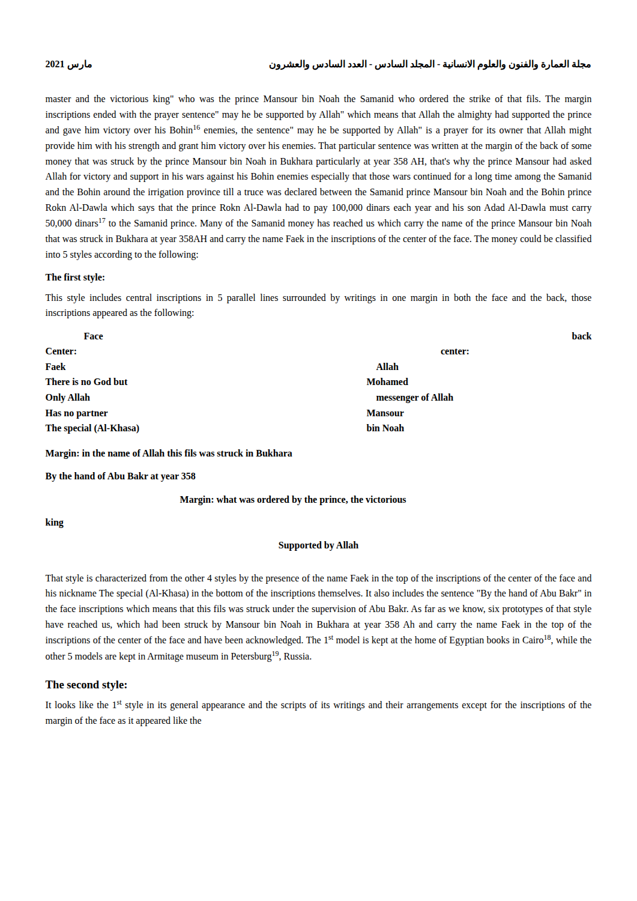مجلة العمارة والفنون والعلوم الانسانية - المجلد السادس - العدد السادس والعشرون مارس 2021
master and the victorious king" who was the prince Mansour bin Noah the Samanid who ordered the strike of that fils. The margin inscriptions ended with the prayer sentence" may he be supported by Allah" which means that Allah the almighty had supported the prince and gave him victory over his Bohin16 enemies, the sentence" may he be supported by Allah" is a prayer for its owner that Allah might provide him with his strength and grant him victory over his enemies. That particular sentence was written at the margin of the back of some money that was struck by the prince Mansour bin Noah in Bukhara particularly at year 358 AH, that's why the prince Mansour had asked Allah for victory and support in his wars against his Bohin enemies especially that those wars continued for a long time among the Samanid and the Bohin around the irrigation province till a truce was declared between the Samanid prince Mansour bin Noah and the Bohin prince Rokn Al-Dawla which says that the prince Rokn Al-Dawla had to pay 100,000 dinars each year and his son Adad Al-Dawla must carry 50,000 dinars17 to the Samanid prince. Many of the Samanid money has reached us which carry the name of the prince Mansour bin Noah that was struck in Bukhara at year 358AH and carry the name Faek in the inscriptions of the center of the face. The money could be classified into 5 styles according to the following:
The first style:
This style includes central inscriptions in 5 parallel lines surrounded by writings in one margin in both the face and the back, those inscriptions appeared as the following:
| Face | back |
| Center: | center: |
| Faek | Allah |
| There is no God but | Mohamed |
| Only Allah | messenger of Allah |
| Has no partner | Mansour |
| The special (Al-Khasa) | bin Noah |
Margin: in the name of Allah this fils was struck in Bukhara
By the hand of Abu Bakr at year 358
Margin: what was ordered by the prince, the victorious
king
Supported by Allah
That style is characterized from the other 4 styles by the presence of the name Faek in the top of the inscriptions of the center of the face and his nickname The special (Al-Khasa) in the bottom of the inscriptions themselves. It also includes the sentence "By the hand of Abu Bakr" in the face inscriptions which means that this fils was struck under the supervision of Abu Bakr. As far as we know, six prototypes of that style have reached us, which had been struck by Mansour bin Noah in Bukhara at year 358 Ah and carry the name Faek in the top of the inscriptions of the center of the face and have been acknowledged. The 1st model is kept at the home of Egyptian books in Cairo18, while the other 5 models are kept in Armitage museum in Petersburg19, Russia.
The second style:
It looks like the 1st style in its general appearance and the scripts of its writings and their arrangements except for the inscriptions of the margin of the face as it appeared like the